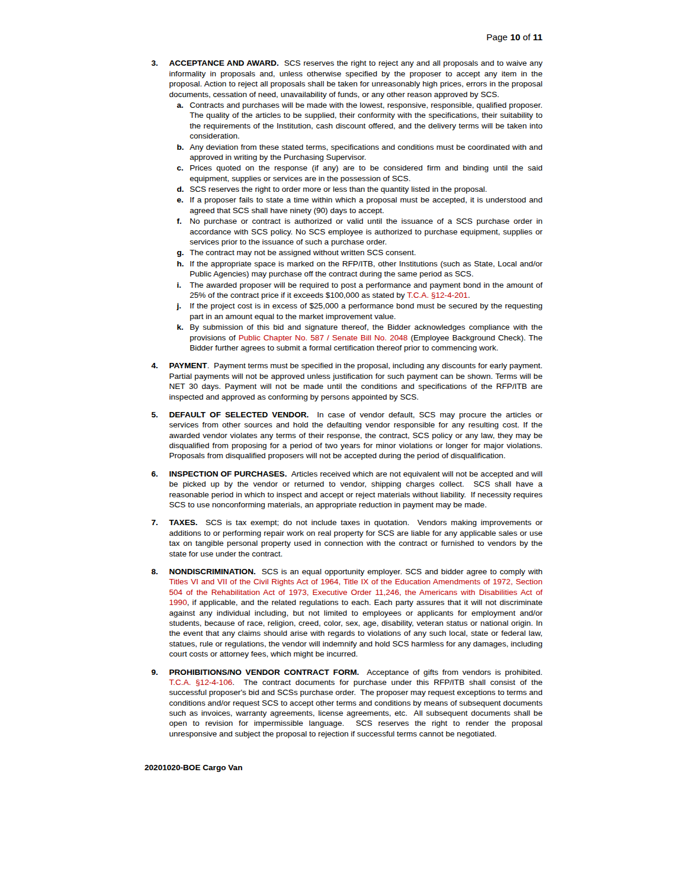Page 10 of 11
ACCEPTANCE AND AWARD. SCS reserves the right to reject any and all proposals and to waive any informality in proposals and, unless otherwise specified by the proposer to accept any item in the proposal. Action to reject all proposals shall be taken for unreasonably high prices, errors in the proposal documents, cessation of need, unavailability of funds, or any other reason approved by SCS.
Contracts and purchases will be made with the lowest, responsive, responsible, qualified proposer. The quality of the articles to be supplied, their conformity with the specifications, their suitability to the requirements of the Institution, cash discount offered, and the delivery terms will be taken into consideration.
Any deviation from these stated terms, specifications and conditions must be coordinated with and approved in writing by the Purchasing Supervisor.
Prices quoted on the response (if any) are to be considered firm and binding until the said equipment, supplies or services are in the possession of SCS.
SCS reserves the right to order more or less than the quantity listed in the proposal.
If a proposer fails to state a time within which a proposal must be accepted, it is understood and agreed that SCS shall have ninety (90) days to accept.
No purchase or contract is authorized or valid until the issuance of a SCS purchase order in accordance with SCS policy. No SCS employee is authorized to purchase equipment, supplies or services prior to the issuance of such a purchase order.
The contract may not be assigned without written SCS consent.
If the appropriate space is marked on the RFP/ITB, other Institutions (such as State, Local and/or Public Agencies) may purchase off the contract during the same period as SCS.
The awarded proposer will be required to post a performance and payment bond in the amount of 25% of the contract price if it exceeds $100,000 as stated by T.C.A. §12-4-201.
If the project cost is in excess of $25,000 a performance bond must be secured by the requesting part in an amount equal to the market improvement value.
By submission of this bid and signature thereof, the Bidder acknowledges compliance with the provisions of Public Chapter No. 587 / Senate Bill No. 2048 (Employee Background Check). The Bidder further agrees to submit a formal certification thereof prior to commencing work.
PAYMENT. Payment terms must be specified in the proposal, including any discounts for early payment. Partial payments will not be approved unless justification for such payment can be shown. Terms will be NET 30 days. Payment will not be made until the conditions and specifications of the RFP/ITB are inspected and approved as conforming by persons appointed by SCS.
DEFAULT OF SELECTED VENDOR. In case of vendor default, SCS may procure the articles or services from other sources and hold the defaulting vendor responsible for any resulting cost. If the awarded vendor violates any terms of their response, the contract, SCS policy or any law, they may be disqualified from proposing for a period of two years for minor violations or longer for major violations. Proposals from disqualified proposers will not be accepted during the period of disqualification.
INSPECTION OF PURCHASES. Articles received which are not equivalent will not be accepted and will be picked up by the vendor or returned to vendor, shipping charges collect. SCS shall have a reasonable period in which to inspect and accept or reject materials without liability. If necessity requires SCS to use nonconforming materials, an appropriate reduction in payment may be made.
TAXES. SCS is tax exempt; do not include taxes in quotation. Vendors making improvements or additions to or performing repair work on real property for SCS are liable for any applicable sales or use tax on tangible personal property used in connection with the contract or furnished to vendors by the state for use under the contract.
NONDISCRIMINATION. SCS is an equal opportunity employer. SCS and bidder agree to comply with Titles VI and VII of the Civil Rights Act of 1964, Title IX of the Education Amendments of 1972, Section 504 of the Rehabilitation Act of 1973, Executive Order 11,246, the Americans with Disabilities Act of 1990, if applicable, and the related regulations to each. Each party assures that it will not discriminate against any individual including, but not limited to employees or applicants for employment and/or students, because of race, religion, creed, color, sex, age, disability, veteran status or national origin. In the event that any claims should arise with regards to violations of any such local, state or federal law, statues, rule or regulations, the vendor will indemnify and hold SCS harmless for any damages, including court costs or attorney fees, which might be incurred.
PROHIBITIONS/NO VENDOR CONTRACT FORM. Acceptance of gifts from vendors is prohibited. T.C.A. §12-4-106. The contract documents for purchase under this RFP/ITB shall consist of the successful proposer's bid and SCSs purchase order. The proposer may request exceptions to terms and conditions and/or request SCS to accept other terms and conditions by means of subsequent documents such as invoices, warranty agreements, license agreements, etc. All subsequent documents shall be open to revision for impermissible language. SCS reserves the right to render the proposal unresponsive and subject the proposal to rejection if successful terms cannot be negotiated.
20201020-BOE Cargo Van